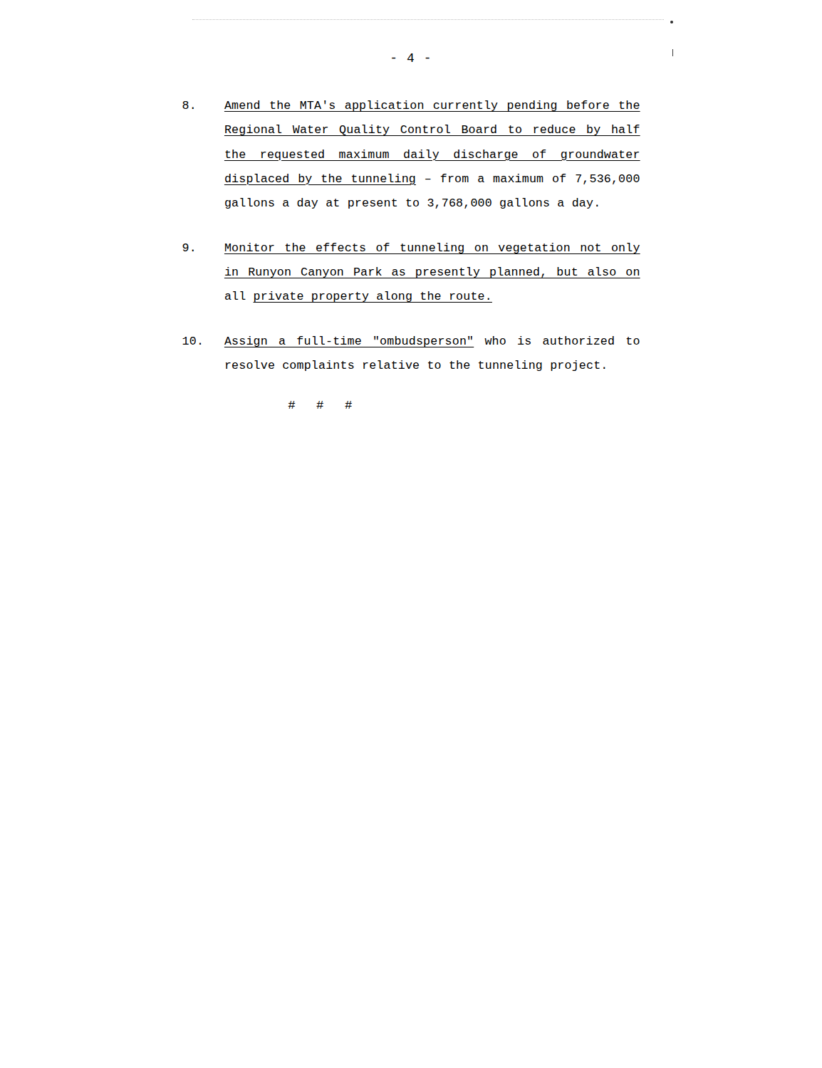- 4 -
8.
Amend the MTA's application currently pending before the Regional Water Quality Control Board to reduce by half the requested maximum daily discharge of groundwater displaced by the tunneling – from a maximum of 7,536,000 gallons a day at present to 3,768,000 gallons a day.
9.
Monitor the effects of tunneling on vegetation not only in Runyon Canyon Park as presently planned, but also on all private property along the route.
10.
Assign a full-time "ombudsperson" who is authorized to resolve complaints relative to the tunneling project.
# # #